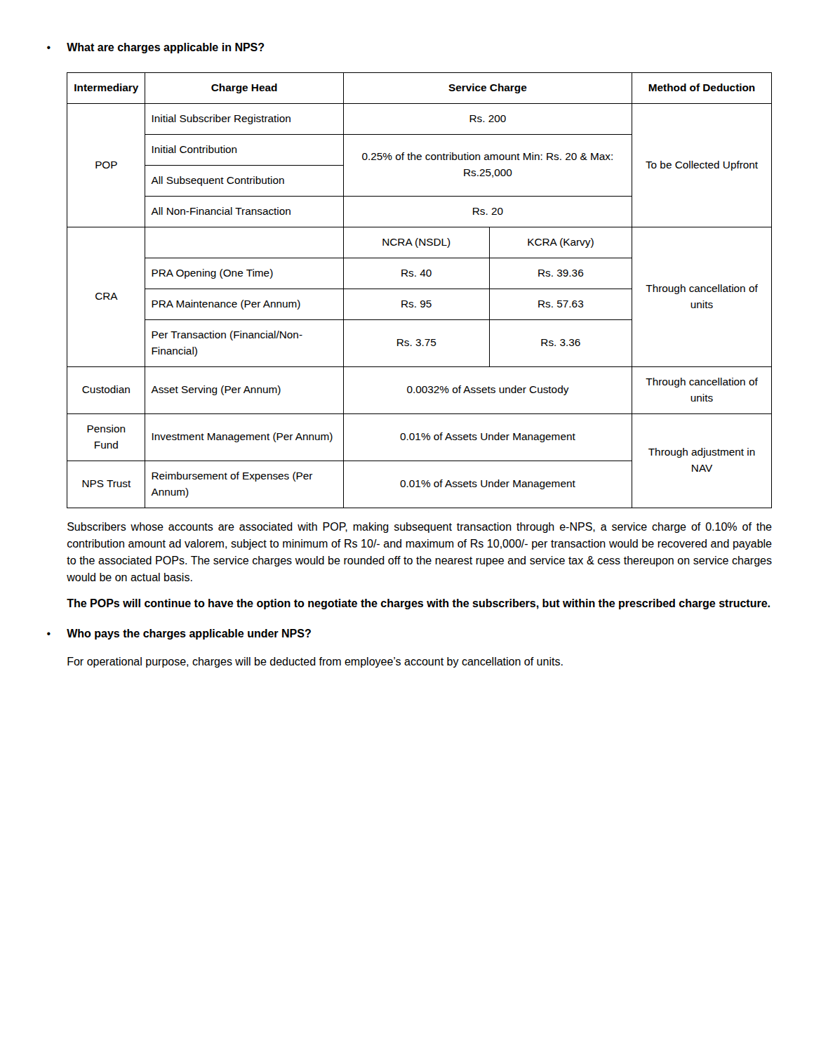What are charges applicable in NPS?
| Intermediary | Charge Head | Service Charge | Method of Deduction |
| --- | --- | --- | --- |
| POP | Initial Subscriber Registration | Rs. 200 | To be Collected Upfront |
| Initial Contribution | 0.25% of the contribution amount Min: Rs. 20 & Max: Rs.25,000 |
| All Subsequent Contribution |
| All Non-Financial Transaction | Rs. 20 |
| CRA | | NCRA (NSDL) | KCRA (Karvy) | Through cancellation of units |
| PRA Opening (One Time) | Rs. 40 | Rs. 39.36 |
| PRA Maintenance (Per Annum) | Rs. 95 | Rs. 57.63 |
| Per Transaction (Financial/Non-Financial) | Rs. 3.75 | Rs. 3.36 |
| Custodian | Asset Serving (Per Annum) | 0.0032% of Assets under Custody | Through cancellation of units |
| Pension Fund | Investment Management (Per Annum) | 0.01% of Assets Under Management | Through adjustment in NAV |
| NPS Trust | Reimbursement of Expenses (Per Annum) | 0.01% of Assets Under Management |
Subscribers whose accounts are associated with POP, making subsequent transaction through e-NPS, a service charge of 0.10% of the contribution amount ad valorem, subject to minimum of Rs 10/- and maximum of Rs 10,000/- per transaction would be recovered and payable to the associated POPs. The service charges would be rounded off to the nearest rupee and service tax & cess thereupon on service charges would be on actual basis.
The POPs will continue to have the option to negotiate the charges with the subscribers, but within the prescribed charge structure.
Who pays the charges applicable under NPS?
For operational purpose, charges will be deducted from employee’s account by cancellation of units.